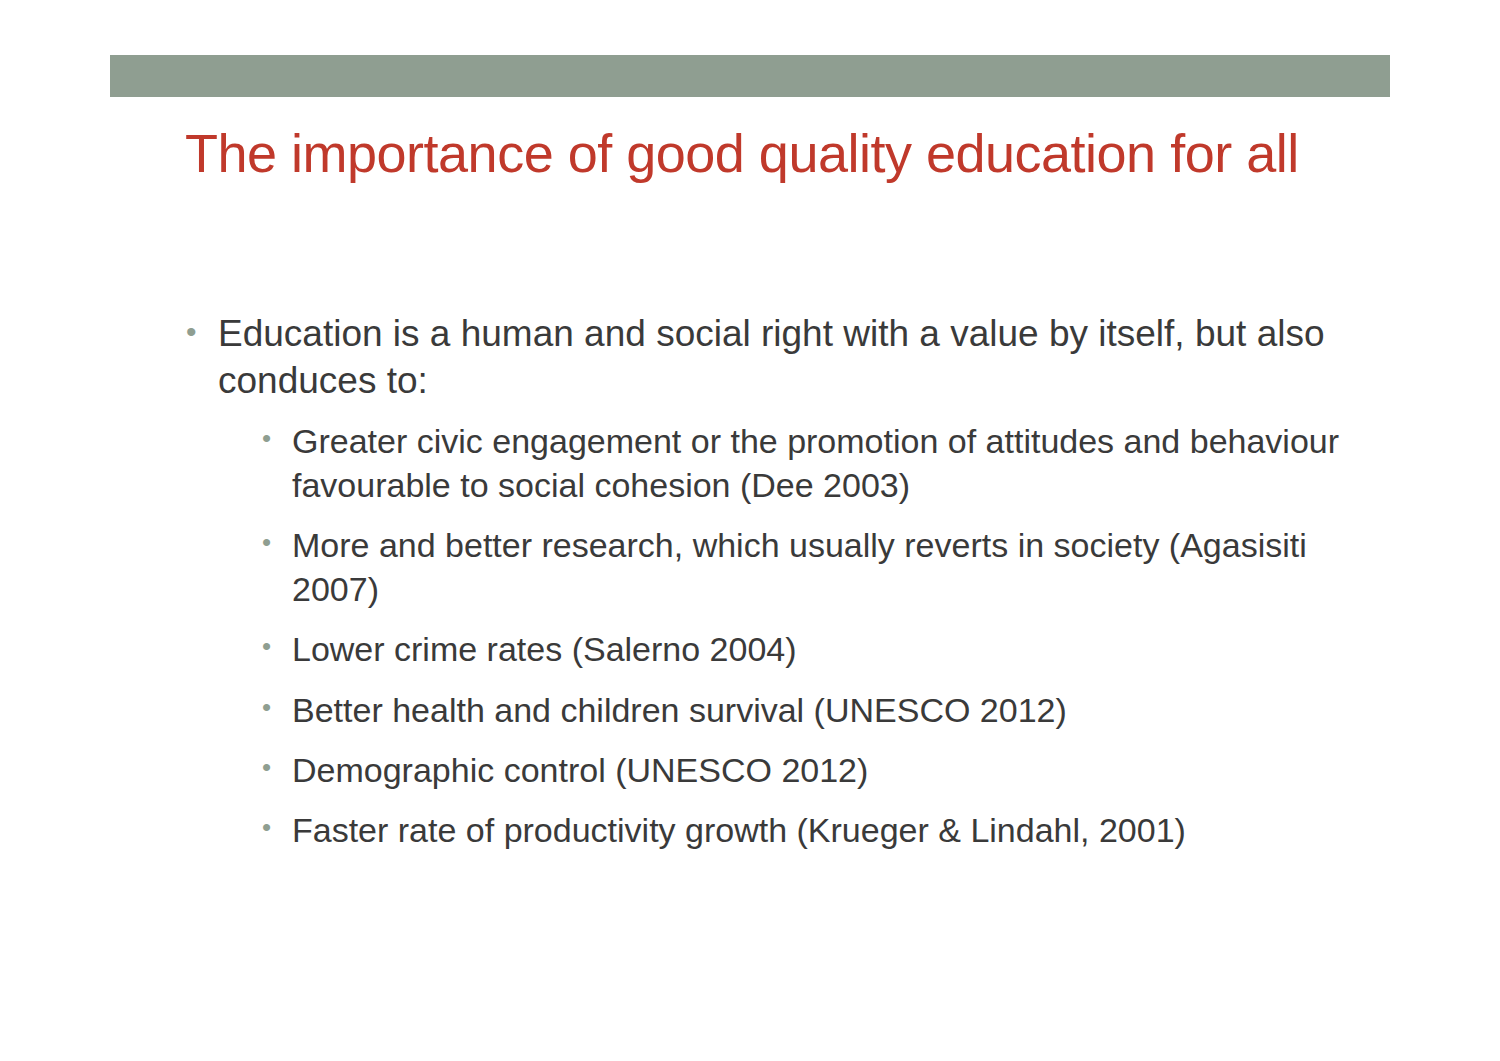The importance of good quality education for all
Education is a human and social right with a value by itself, but also conduces to:
Greater civic engagement or the promotion of attitudes and behaviour favourable to social cohesion (Dee 2003)
More and better research, which usually reverts in society (Agasisiti 2007)
Lower crime rates (Salerno 2004)
Better health and children survival (UNESCO 2012)
Demographic control (UNESCO 2012)
Faster rate of productivity growth (Krueger & Lindahl, 2001)